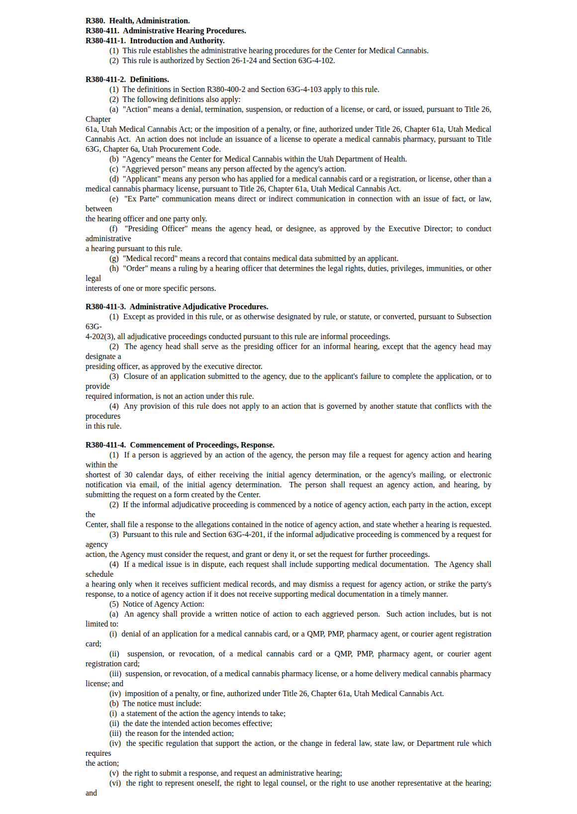R380. Health, Administration.
R380-411. Administrative Hearing Procedures.
R380-411-1. Introduction and Authority.
(1) This rule establishes the administrative hearing procedures for the Center for Medical Cannabis.
(2) This rule is authorized by Section 26-1-24 and Section 63G-4-102.
R380-411-2. Definitions.
(1) The definitions in Section R380-400-2 and Section 63G-4-103 apply to this rule.
(2) The following definitions also apply:
(a) "Action" means a denial, termination, suspension, or reduction of a license, or card, or issued, pursuant to Title 26, Chapter
61a, Utah Medical Cannabis Act; or the imposition of a penalty, or fine, authorized under Title 26, Chapter 61a, Utah Medical Cannabis Act. An action does not include an issuance of a license to operate a medical cannabis pharmacy, pursuant to Title 63G, Chapter 6a, Utah Procurement Code.
(b) "Agency" means the Center for Medical Cannabis within the Utah Department of Health.
(c) "Aggrieved person" means any person affected by the agency's action.
(d) "Applicant" means any person who has applied for a medical cannabis card or a registration, or license, other than a
medical cannabis pharmacy license, pursuant to Title 26, Chapter 61a, Utah Medical Cannabis Act.
(e) "Ex Parte" communication means direct or indirect communication in connection with an issue of fact, or law, between
the hearing officer and one party only.
(f) "Presiding Officer" means the agency head, or designee, as approved by the Executive Director; to conduct administrative
a hearing pursuant to this rule.
(g) "Medical record" means a record that contains medical data submitted by an applicant.
(h) "Order" means a ruling by a hearing officer that determines the legal rights, duties, privileges, immunities, or other legal
interests of one or more specific persons.
R380-411-3. Administrative Adjudicative Procedures.
(1) Except as provided in this rule, or as otherwise designated by rule, or statute, or converted, pursuant to Subsection 63G-
4-202(3), all adjudicative proceedings conducted pursuant to this rule are informal proceedings.
(2) The agency head shall serve as the presiding officer for an informal hearing, except that the agency head may designate a
presiding officer, as approved by the executive director.
(3) Closure of an application submitted to the agency, due to the applicant's failure to complete the application, or to provide
required information, is not an action under this rule.
(4) Any provision of this rule does not apply to an action that is governed by another statute that conflicts with the procedures
in this rule.
R380-411-4. Commencement of Proceedings, Response.
(1) If a person is aggrieved by an action of the agency, the person may file a request for agency action and hearing within the
shortest of 30 calendar days, of either receiving the initial agency determination, or the agency's mailing, or electronic notification via email, of the initial agency determination. The person shall request an agency action, and hearing, by submitting the request on a form created by the Center.
(2) If the informal adjudicative proceeding is commenced by a notice of agency action, each party in the action, except the
Center, shall file a response to the allegations contained in the notice of agency action, and state whether a hearing is requested.
(3) Pursuant to this rule and Section 63G-4-201, if the informal adjudicative proceeding is commenced by a request for agency
action, the Agency must consider the request, and grant or deny it, or set the request for further proceedings.
(4) If a medical issue is in dispute, each request shall include supporting medical documentation. The Agency shall schedule
a hearing only when it receives sufficient medical records, and may dismiss a request for agency action, or strike the party's response, to a notice of agency action if it does not receive supporting medical documentation in a timely manner.
(5) Notice of Agency Action:
(a) An agency shall provide a written notice of action to each aggrieved person. Such action includes, but is not limited to:
(i) denial of an application for a medical cannabis card, or a QMP, PMP, pharmacy agent, or courier agent registration card;
(ii) suspension, or revocation, of a medical cannabis card or a QMP, PMP, pharmacy agent, or courier agent registration card;
(iii) suspension, or revocation, of a medical cannabis pharmacy license, or a home delivery medical cannabis pharmacy
license; and
(iv) imposition of a penalty, or fine, authorized under Title 26, Chapter 61a, Utah Medical Cannabis Act.
(b) The notice must include:
(i) a statement of the action the agency intends to take;
(ii) the date the intended action becomes effective;
(iii) the reason for the intended action;
(iv) the specific regulation that support the action, or the change in federal law, state law, or Department rule which requires
the action;
(v) the right to submit a response, and request an administrative hearing;
(vi) the right to represent oneself, the right to legal counsel, or the right to use another representative at the hearing; and